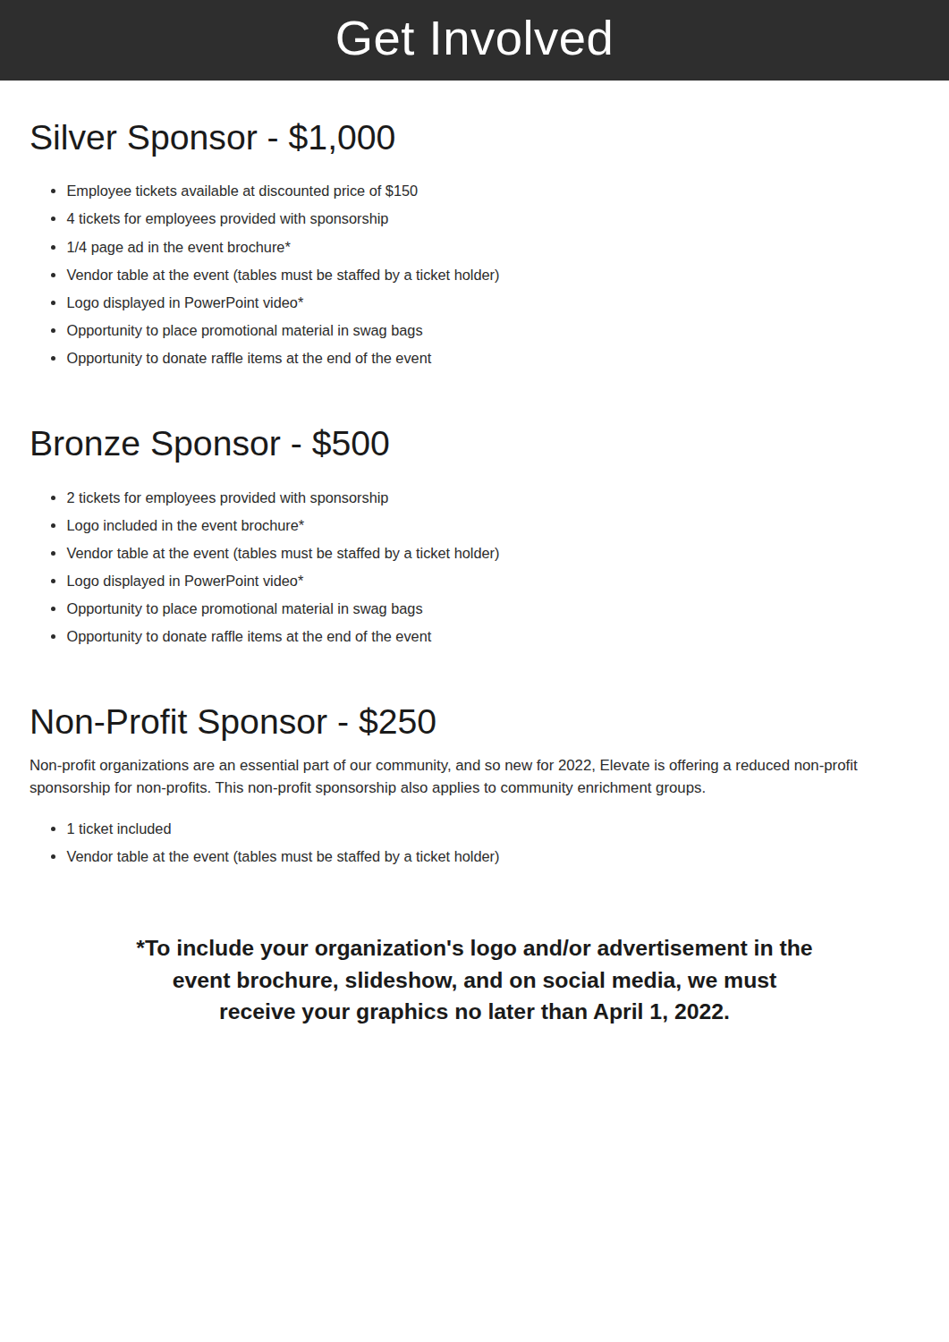Get Involved
Silver Sponsor - $1,000
Employee tickets available at discounted price of $150
4 tickets for employees provided with sponsorship
1/4 page ad in the event brochure*
Vendor table at the event (tables must be staffed by a ticket holder)
Logo displayed in PowerPoint video*
Opportunity to place promotional material in swag bags
Opportunity to donate raffle items at the end of the event
Bronze Sponsor - $500
2 tickets for employees provided with sponsorship
Logo included in the event brochure*
Vendor table at the event (tables must be staffed by a ticket holder)
Logo displayed in PowerPoint video*
Opportunity to place promotional material in swag bags
Opportunity to donate raffle items at the end of the event
Non-Profit Sponsor - $250
Non-profit organizations are an essential part of our community, and so new for 2022, Elevate is offering a reduced non-profit sponsorship for non-profits. This non-profit sponsorship also applies to community enrichment groups.
1 ticket included
Vendor table at the event (tables must be staffed by a ticket holder)
*To include your organization's logo and/or advertisement in the event brochure, slideshow, and on social media, we must receive your graphics no later than April 1, 2022.